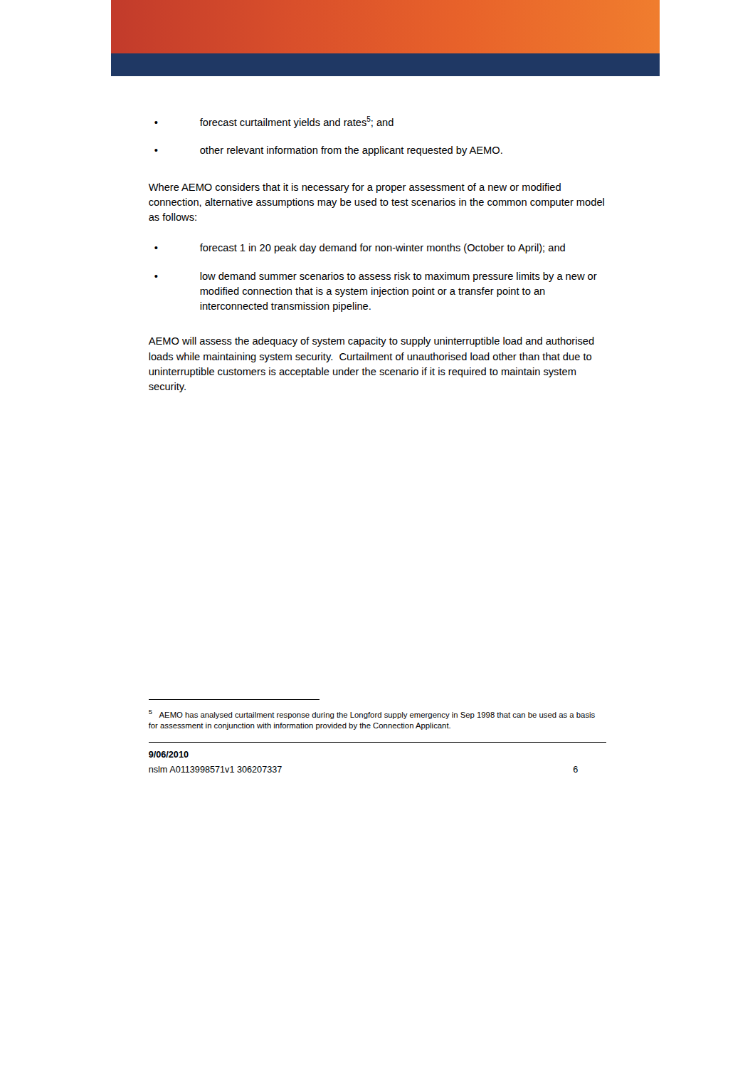forecast curtailment yields and rates5; and
other relevant information from the applicant requested by AEMO.
Where AEMO considers that it is necessary for a proper assessment of a new or modified connection, alternative assumptions may be used to test scenarios in the common computer model as follows:
forecast 1 in 20 peak day demand for non-winter months (October to April); and
low demand summer scenarios to assess risk to maximum pressure limits by a new or modified connection that is a system injection point or a transfer point to an interconnected transmission pipeline.
AEMO will assess the adequacy of system capacity to supply uninterruptible load and authorised loads while maintaining system security. Curtailment of unauthorised load other than that due to uninterruptible customers is acceptable under the scenario if it is required to maintain system security.
5 AEMO has analysed curtailment response during the Longford supply emergency in Sep 1998 that can be used as a basis for assessment in conjunction with information provided by the Connection Applicant.
9/06/2010
nslm A0113998571v1 306207337 6